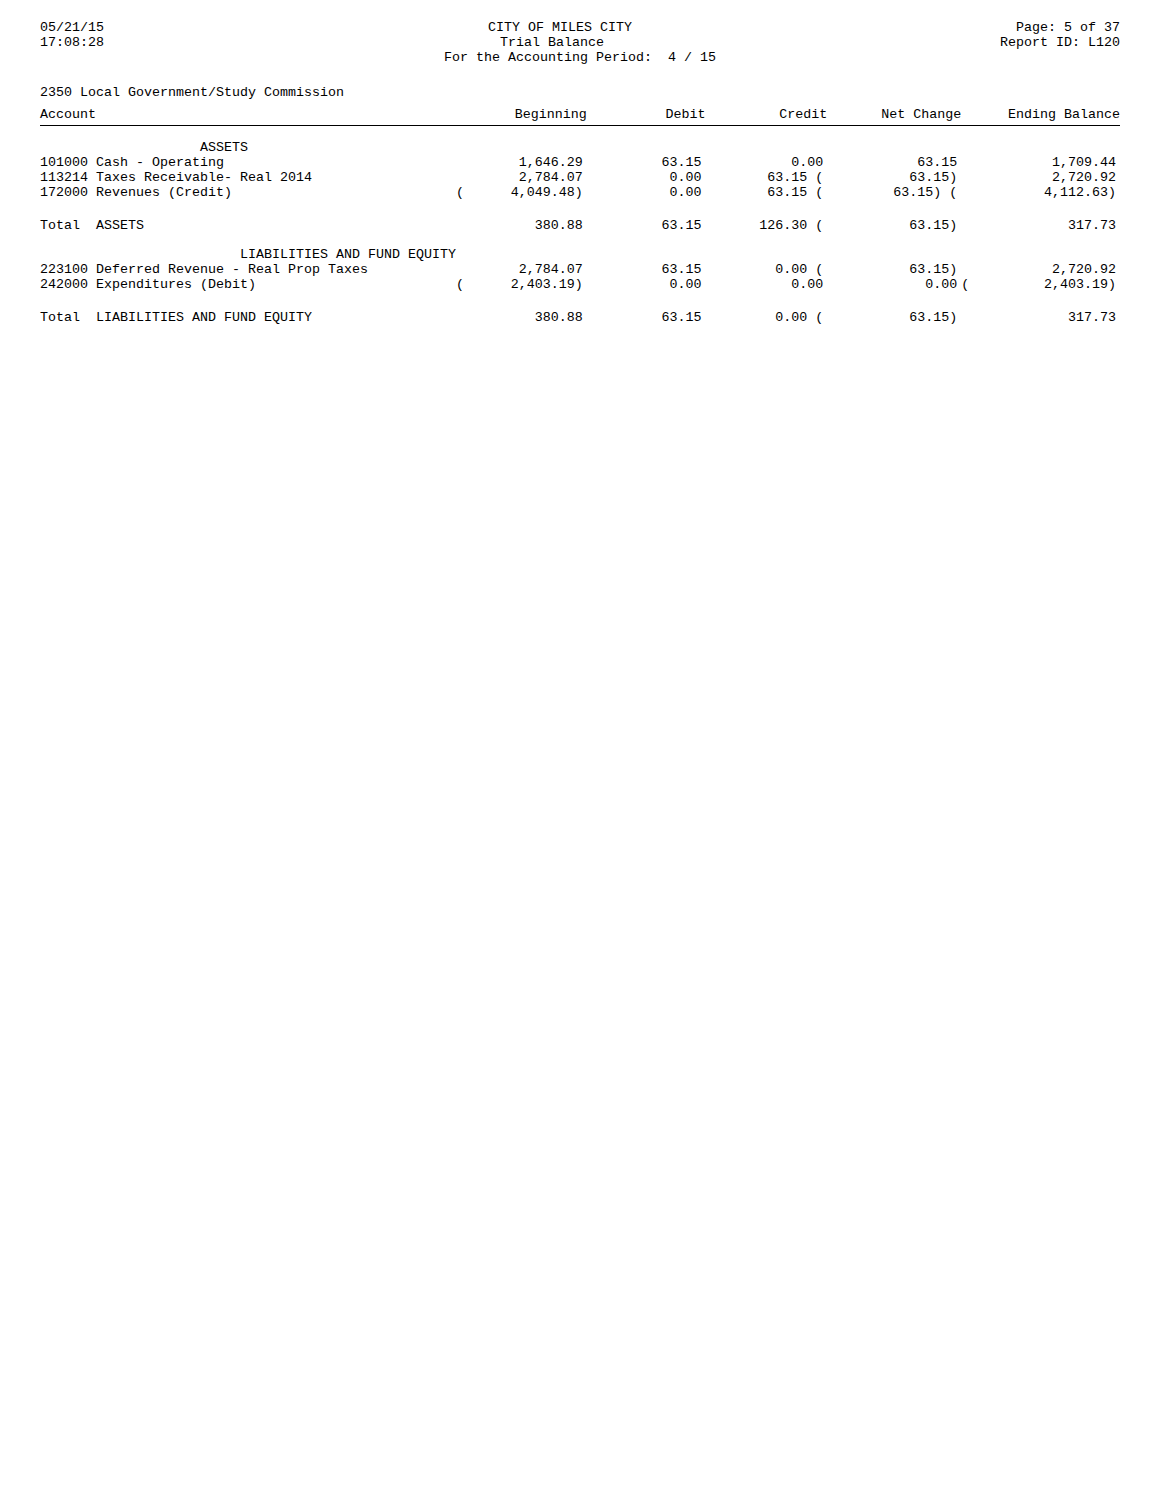05/21/15 CITY OF MILES CITY Page: 5 of 37
17:08:28 Trial Balance Report ID: L120
For the Accounting Period: 4 / 15
2350 Local Government/Study Commission
| Account | Beginning | Debit | Credit | Net Change | Ending Balance |
| --- | --- | --- | --- | --- | --- |
| ASSETS | | | | | | | | | |
| 101000 Cash - Operating | | 1,646.29 | 63.15 | | 0.00 | | 63.15 | | 1,709.44 |
| 113214 Taxes Receivable- Real 2014 | | 2,784.07 | 0.00 | | 63.15 ( | | 63.15) | | 2,720.92 |
| 172000 Revenues (Credit) | ( | 4,049.48) | 0.00 | | 63.15 ( | | 63.15) ( | | 4,112.63) |
| Total ASSETS | | 380.88 | 63.15 | | 126.30 ( | | 63.15) | | 317.73 |
| LIABILITIES AND FUND EQUITY | | | | | | | | | |
| 223100 Deferred Revenue - Real Prop Taxes | | 2,784.07 | 63.15 | | 0.00 ( | | 63.15) | | 2,720.92 |
| 242000 Expenditures (Debit) | ( | 2,403.19) | 0.00 | | 0.00 | | 0.00 | ( | 2,403.19) |
| Total LIABILITIES AND FUND EQUITY | | 380.88 | 63.15 | | 0.00 ( | | 63.15) | | 317.73 |